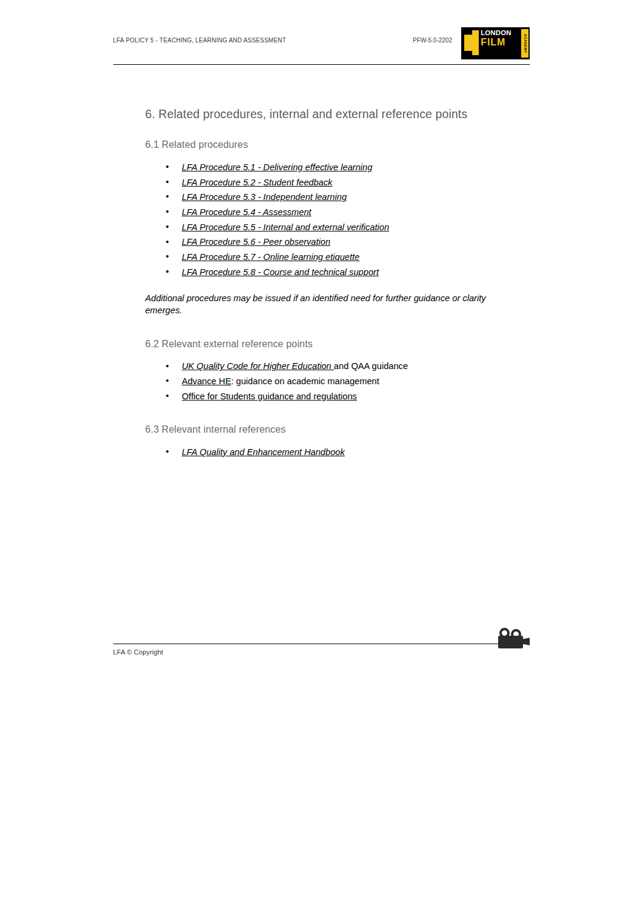LFA Policy 5 - Teaching, Learning and Assessment
PFW-5.0-2202
LONDONFILM
ACADEMY
6. Related procedures, internal and external reference points
6.1 Related procedures
LFA Procedure 5.1 - Delivering effective learning
LFA Procedure 5.2 - Student feedback
LFA Procedure 5.3 - Independent learning
LFA Procedure 5.4 - Assessment
LFA Procedure 5.5 - Internal and external verification
LFA Procedure 5.6 - Peer observation
LFA Procedure 5.7 - Online learning etiquette
LFA Procedure 5.8 - Course and technical support
Additional procedures may be issued if an identified need for further guidance or clarity emerges.
6.2 Relevant external reference points
UK Quality Code for Higher Education and QAA guidance
Advance HE: guidance on academic management
Office for Students guidance and regulations
6.3 Relevant internal references
LFA Quality and Enhancement Handbook
3
LFA © Copyright